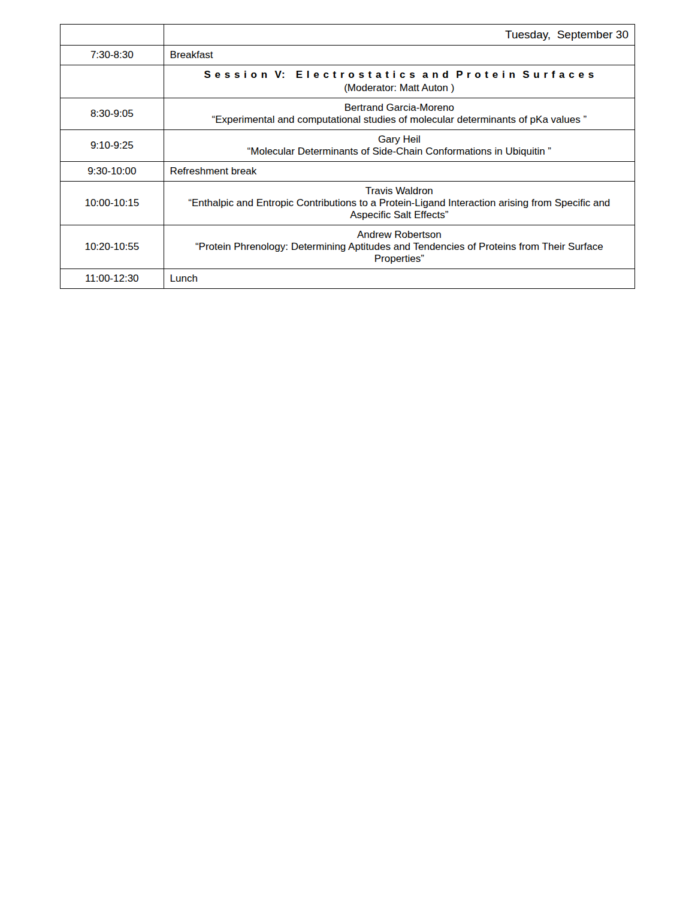| | Tuesday, September 30 |
| 7:30-8:30 | Breakfast |
| | S e s s i o n V: E l e c t r o s t a t i c s a n d P r o t e i n S u r f a c e s (Moderator: Matt Auton ) |
| 8:30-9:05 | Bertrand Garcia-Moreno “Experimental and computational studies of molecular determinants of pKa values ” |
| 9:10-9:25 | Gary Heil “Molecular Determinants of Side-Chain Conformations in Ubiquitin ” |
| 9:30-10:00 | Refreshment break |
| 10:00-10:15 | Travis Waldron “Enthalpic and Entropic Contributions to a Protein-Ligand Interaction arising from Specific and Aspecific Salt Effects” |
| 10:20-10:55 | Andrew Robertson “Protein Phrenology: Determining Aptitudes and Tendencies of Proteins from Their Surface Properties” |
| 11:00-12:30 | Lunch |